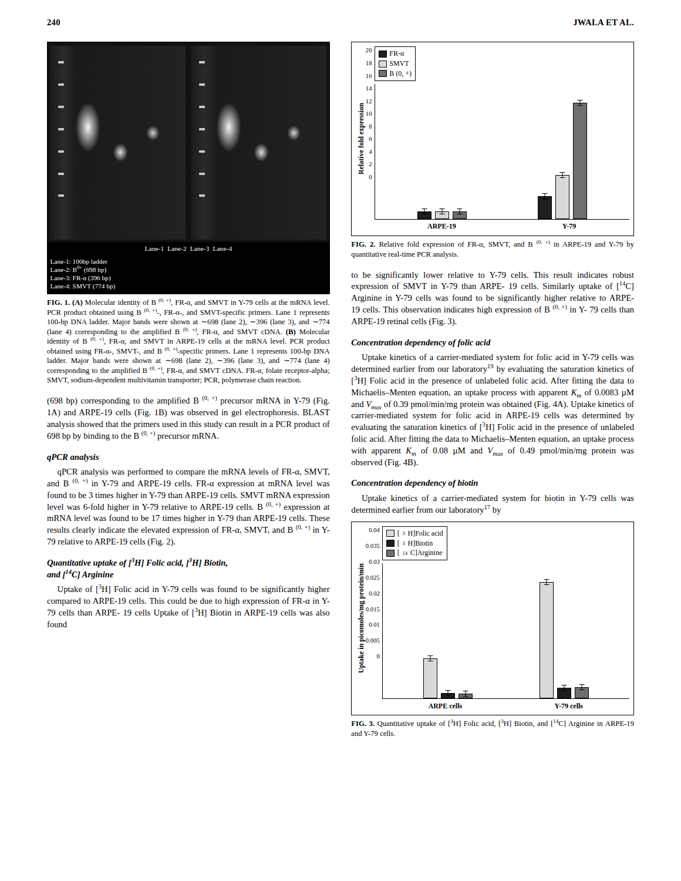240 JWALA ET AL.
A
B
Lane-1 Lane-2 Lane-3 Lane-4
Lane-1: 100bp ladder
Lane-2: B0+ (698 bp)
Lane-3: FR-α (396 bp)
Lane-4: SMVT (774 bp)
FIG. 1. (A) Molecular identity of B (0, +), FR-α, and SMVT in Y-79 cells at the mRNA level. PCR product obtained using B (0, +)-, FR-α-, and SMVT-specific primers. Lane 1 represents 100-bp DNA ladder. Major bands were shown at ∼698 (lane 2), ∼396 (lane 3), and ∼774 (lane 4) corresponding to the amplified B (0, +), FR-α, and SMVT cDNA. (B) Molecular identity of B (0, +), FR-α, and SMVT in ARPE-19 cells at the mRNA level. PCR product obtained using FR-α-, SMVT-, and B (0, +)-specific primers. Lane 1 represents 100-bp DNA ladder. Major bands were shown at ∼698 (lane 2), ∼396 (lane 3), and ∼774 (lane 4) corresponding to the amplified B (0, +), FR-α, and SMVT cDNA. FR-α, folate receptor-alpha; SMVT, sodium-dependent multivitamin transporter; PCR, polymerase chain reaction.
(698 bp) corresponding to the amplified B (0, +) precursor mRNA in Y-79 (Fig. 1A) and ARPE-19 cells (Fig. 1B) was observed in gel electrophoresis. BLAST analysis showed that the primers used in this study can result in a PCR product of 698 bp by binding to the B (0, +) precursor mRNA.
qPCR analysis
qPCR analysis was performed to compare the mRNA levels of FR-α, SMVT, and B (0, +) in Y-79 and ARPE-19 cells. FR-α expression at mRNA level was found to be 3 times higher in Y-79 than ARPE-19 cells. SMVT mRNA expression level was 6-fold higher in Y-79 relative to ARPE-19 cells. B (0, +) expression at mRNA level was found to be 17 times higher in Y-79 than ARPE-19 cells. These results clearly indicate the elevated expression of FR-α, SMVT, and B (0, +) in Y-79 relative to ARPE-19 cells (Fig. 2).
Quantitative uptake of [3H] Folic acid, [3H] Biotin,
and [14C] Arginine
Uptake of [3H] Folic acid in Y-79 cells was found to be significantly higher compared to ARPE-19 cells. This could be due to high expression of FR-α in Y-79 cells than ARPE- 19 cells Uptake of [3H] Biotin in ARPE-19 cells was also found
Relative fold expression
20181614121086420
FR-α
SMVT
B (0, +)
ARPE-19 Y-79
FIG. 2. Relative fold expression of FR-α, SMVT, and B (0, +) in ARPE-19 and Y-79 by quantitative real-time PCR analysis.
to be significantly lower relative to Y-79 cells. This result indicates robust expression of SMVT in Y-79 than ARPE- 19 cells. Similarly uptake of [14C] Arginine in Y-79 cells was found to be significantly higher relative to ARPE-19 cells. This observation indicates high expression of B (0, +) in Y- 79 cells than ARPE-19 retinal cells (Fig. 3).
Concentration dependency of folic acid
Uptake kinetics of a carrier-mediated system for folic acid in Y-79 cells was determined earlier from our laboratory19 by evaluating the saturation kinetics of [3H] Folic acid in the presence of unlabeled folic acid. After fitting the data to Michaelis–Menten equation, an uptake process with apparent Km of 0.0083 µM and Vmax of 0.39 pmol/min/mg protein was obtained (Fig. 4A). Uptake kinetics of carrier-mediated system for folic acid in ARPE-19 cells was determined by evaluating the saturation kinetics of [3H] Folic acid in the presence of unlabeled folic acid. After fitting the data to Michaelis–Menten equation, an uptake process with apparent Km of 0.08 µM and Vmax of 0.49 pmol/min/mg protein was observed (Fig. 4B).
Concentration dependency of biotin
Uptake kinetics of a carrier-mediated system for biotin in Y-79 cells was determined earlier from our laboratory17 by
Uptake in picomoles/mg protein/min
0.040.0350.030.0250.020.0150.010.0050
[3H]Folic acid
[3H]Biotin
[14C]Arginine
ARPE cells Y-79 cells
FIG. 3. Quantitative uptake of [3H] Folic acid, [3H] Biotin, and [14C] Arginine in ARPE-19 and Y-79 cells.